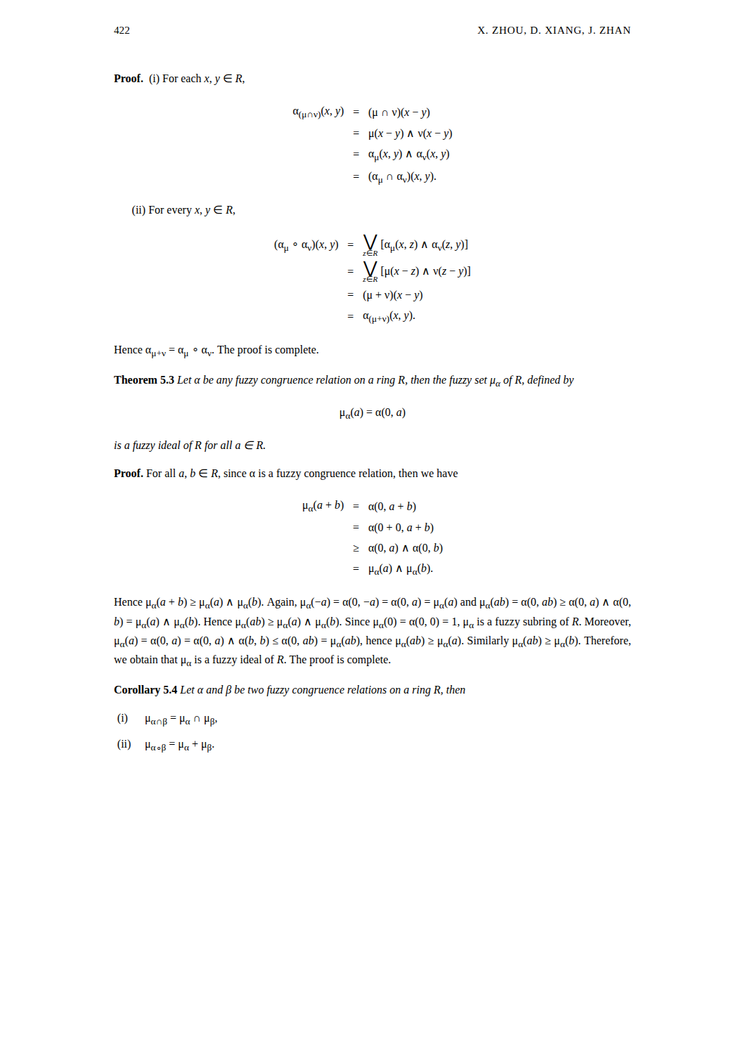422 X. ZHOU, D. XIANG, J. ZHAN
Proof. (i) For each x, y ∈ R,
| α (μ∩ν) ( x , y ) | = | (μ ∩ ν)( x − y ) |
| | = | μ( x − y ) ∧ ν( x − y ) |
| | = | α μ ( x , y ) ∧ α ν ( x , y ) |
| | = | (α μ ∩ α ν )( x , y ). |
(ii) For every x, y ∈ R,
| (α μ ∘ α ν )( x , y ) | = | ⋁ z ∈ R [α μ ( x , z ) ∧ α ν ( z , y )] |
| | = | ⋁ z ∈ R [μ( x − z ) ∧ ν( z − y )] |
| | = | (μ + ν)( x − y ) |
| | = | α (μ+ν) ( x , y ). |
Hence αμ+ν = αμ ∘ αν. The proof is complete.
Theorem 5.3 Let α be any fuzzy congruence relation on a ring R, then the fuzzy set μα of R, defined by
μα(a) = α(0, a)
is a fuzzy ideal of R for all a ∈ R.
Proof. For all a, b ∈ R, since α is a fuzzy congruence relation, then we have
| μ α ( a + b ) | = | α(0, a + b ) |
| | = | α(0 + 0, a + b ) |
| | ≥ | α(0, a ) ∧ α(0, b ) |
| | = | μ α ( a ) ∧ μ α ( b ). |
Hence μα(a + b) ≥ μα(a) ∧ μα(b). Again, μα(−a) = α(0, −a) = α(0, a) = μα(a) and μα(ab) = α(0, ab) ≥ α(0, a) ∧ α(0, b) = μα(a) ∧ μα(b). Hence μα(ab) ≥ μα(a) ∧ μα(b). Since μα(0) = α(0, 0) = 1, μα is a fuzzy subring of R. Moreover, μα(a) = α(0, a) = α(0, a) ∧ α(b, b) ≤ α(0, ab) = μα(ab), hence μα(ab) ≥ μα(a). Similarly μα(ab) ≥ μα(b). Therefore, we obtain that μα is a fuzzy ideal of R. The proof is complete.
Corollary 5.4 Let α and β be two fuzzy congruence relations on a ring R, then
(i) μα∩β = μα ∩ μβ,
(ii) μα∘β = μα + μβ.